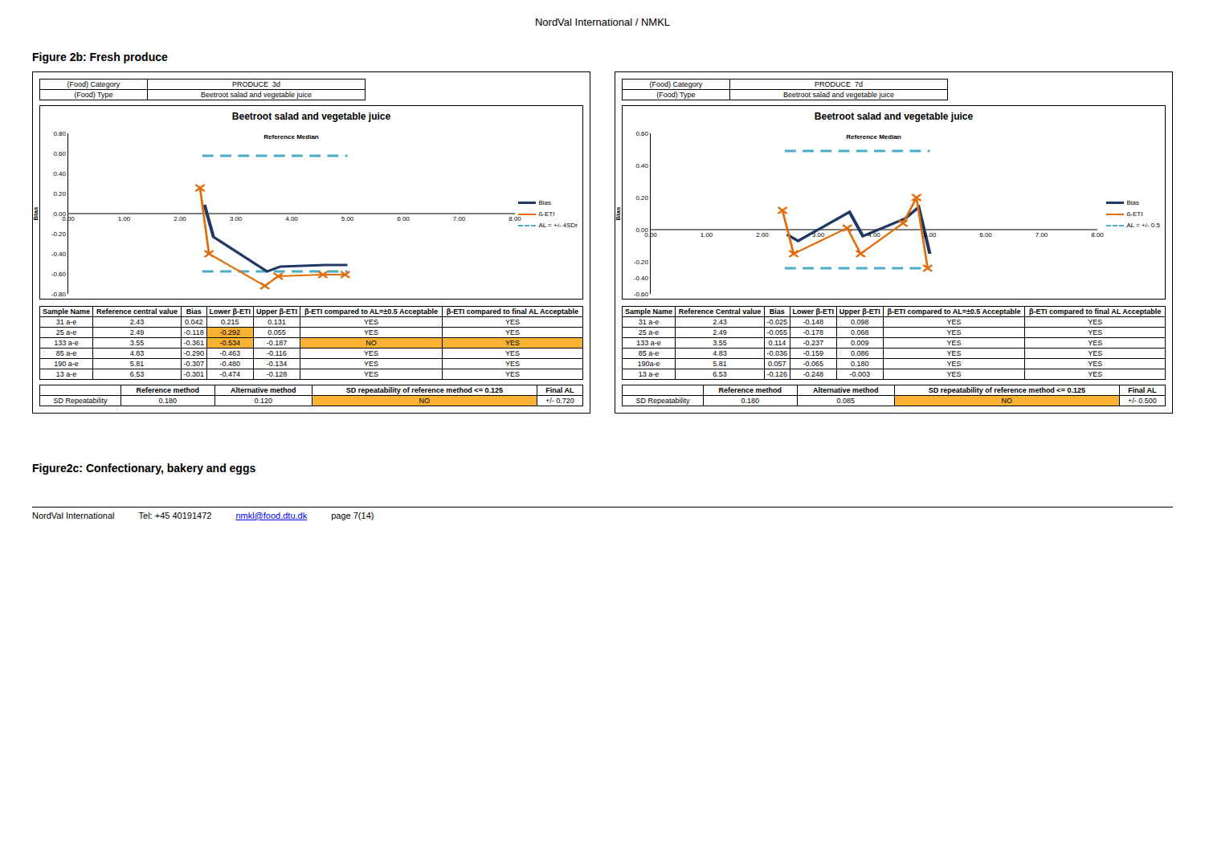NordVal International / NMKL
Figure 2b: Fresh produce
| (Food) Category | PRODUCE 3d |
| (Food) Type | Beetroot salad and vegetable juice |
Beetroot salad and vegetable juice
Bias
0.80 0.60 0.40 0.20 0.00 -0.20 -0.40 -0.60 -0.80
0.00 1.00 2.00 3.00 4.00 5.00 6.00 7.00 8.00
Bias
ß-ETI
AL = +/- 4SDr
Reference Median
| Sample Name | Reference central value | Bias | Lower β-ETI | Upper β-ETI | β-ETI compared to AL=±0.5 Acceptable | β-ETI compared to final AL Acceptable |
| --- | --- | --- | --- | --- | --- | --- |
| 31 a-e | 2.43 | 0.042 | 0.215 | 0.131 | YES | YES |
| 25 a-e | 2.49 | -0.118 | -0.292 | 0.055 | YES | YES |
| 133 a-e | 3.55 | -0.361 | -0.534 | -0.187 | NO | YES |
| 85 a-e | 4.83 | -0.290 | -0.463 | -0.116 | YES | YES |
| 190 a-e | 5.81 | -0.307 | -0.480 | -0.134 | YES | YES |
| 13 a-e | 6.53 | -0.301 | -0.474 | -0.128 | YES | YES |
| | Reference method | Alternative method | SD repeatability of reference method <= 0.125 | Final AL |
| --- | --- | --- | --- | --- |
| SD Repeatability | 0.180 | 0.120 | NO | +/- 0.720 |
| (Food) Category | PRODUCE 7d |
| (Food) Type | Beetroot salad and vegetable juice |
Beetroot salad and vegetable juice
Bias
0.60 0.40 0.20 0.00 -0.20 -0.40 -0.60
0.00 1.00 2.00 3.00 4.00 5.00 6.00 7.00 8.00
Bias
ß-ETI
AL = +/- 0.5
Reference Median
| Sample Name | Reference Central value | Bias | Lower β-ETI | Upper β-ETI | β-ETI compared to AL=±0.5 Acceptable | β-ETI compared to final AL Acceptable |
| --- | --- | --- | --- | --- | --- | --- |
| 31 a-e | 2.43 | -0.025 | -0.148 | 0.098 | YES | YES |
| 25 a-e | 2.49 | -0.055 | -0.178 | 0.068 | YES | YES |
| 133 a-e | 3.55 | 0.114 | -0.237 | 0.009 | YES | YES |
| 85 a-e | 4.83 | -0.036 | -0.159 | 0.086 | YES | YES |
| 190a-e | 5.81 | 0.057 | -0.065 | 0.180 | YES | YES |
| 13 a-e | 6.53 | -0.126 | -0.248 | -0.003 | YES | YES |
| | Reference method | Alternative method | SD repeatability of reference method <= 0.125 | Final AL |
| --- | --- | --- | --- | --- |
| SD Repeatability | 0.180 | 0.085 | NO | +/- 0.500 |
Figure2c: Confectionary, bakery and eggs
NordVal International Tel: +45 40191472 nmkl@food.dtu.dk page 7(14)